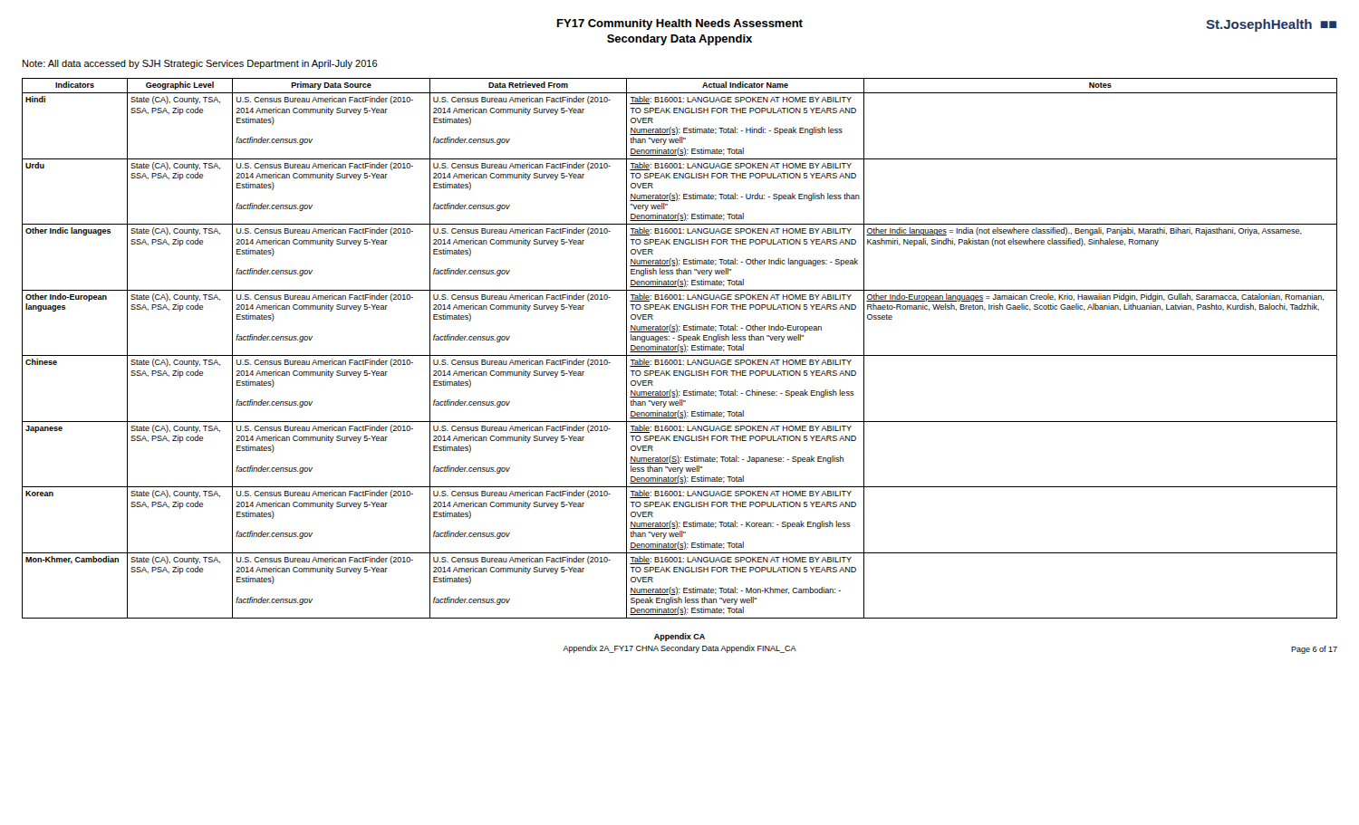St.JosephHealth ■■
FY17 Community Health Needs Assessment
Secondary Data Appendix
Note: All data accessed by SJH Strategic Services Department in April-July 2016
| Indicators | Geographic Level | Primary Data Source | Data Retrieved From | Actual Indicator Name | Notes |
| --- | --- | --- | --- | --- | --- |
| Hindi | State (CA), County, TSA, SSA, PSA, Zip code | U.S. Census Bureau American FactFinder (2010-2014 American Community Survey 5-Year Estimates) factfinder.census.gov | U.S. Census Bureau American FactFinder (2010-2014 American Community Survey 5-Year Estimates) factfinder.census.gov | Table : B16001: LANGUAGE SPOKEN AT HOME BY ABILITY TO SPEAK ENGLISH FOR THE POPULATION 5 YEARS AND OVER Numerator(s) : Estimate; Total: - Hindi: - Speak English less than "very well" Denominator(s) : Estimate; Total | |
| Urdu | State (CA), County, TSA, SSA, PSA, Zip code | U.S. Census Bureau American FactFinder (2010-2014 American Community Survey 5-Year Estimates) factfinder.census.gov | U.S. Census Bureau American FactFinder (2010-2014 American Community Survey 5-Year Estimates) factfinder.census.gov | Table : B16001: LANGUAGE SPOKEN AT HOME BY ABILITY TO SPEAK ENGLISH FOR THE POPULATION 5 YEARS AND OVER Numerator(s) : Estimate; Total: - Urdu: - Speak English less than "very well" Denominator(s) : Estimate; Total | |
| Other Indic languages | State (CA), County, TSA, SSA, PSA, Zip code | U.S. Census Bureau American FactFinder (2010-2014 American Community Survey 5-Year Estimates) factfinder.census.gov | U.S. Census Bureau American FactFinder (2010-2014 American Community Survey 5-Year Estimates) factfinder.census.gov | Table : B16001: LANGUAGE SPOKEN AT HOME BY ABILITY TO SPEAK ENGLISH FOR THE POPULATION 5 YEARS AND OVER Numerator(s) : Estimate; Total: - Other Indic languages: - Speak English less than "very well" Denominator(s) : Estimate; Total | Other Indic languages = India (not elsewhere classified)., Bengali, Panjabi, Marathi, Bihari, Rajasthani, Oriya, Assamese, Kashmiri, Nepali, Sindhi, Pakistan (not elsewhere classified), Sinhalese, Romany |
| Other Indo-European languages | State (CA), County, TSA, SSA, PSA, Zip code | U.S. Census Bureau American FactFinder (2010-2014 American Community Survey 5-Year Estimates) factfinder.census.gov | U.S. Census Bureau American FactFinder (2010-2014 American Community Survey 5-Year Estimates) factfinder.census.gov | Table : B16001: LANGUAGE SPOKEN AT HOME BY ABILITY TO SPEAK ENGLISH FOR THE POPULATION 5 YEARS AND OVER Numerator(s) : Estimate; Total: - Other Indo-European languages: - Speak English less than "very well" Denominator(s) : Estimate; Total | Other Indo-European languages = Jamaican Creole, Krio, Hawaiian Pidgin, Pidgin, Gullah, Saramacca, Catalonian, Romanian, Rhaeto-Romanic, Welsh, Breton, Irish Gaelic, Scottic Gaelic, Albanian, Lithuanian, Latvian, Pashto, Kurdish, Balochi, Tadzhik, Ossete |
| Chinese | State (CA), County, TSA, SSA, PSA, Zip code | U.S. Census Bureau American FactFinder (2010-2014 American Community Survey 5-Year Estimates) factfinder.census.gov | U.S. Census Bureau American FactFinder (2010-2014 American Community Survey 5-Year Estimates) factfinder.census.gov | Table : B16001: LANGUAGE SPOKEN AT HOME BY ABILITY TO SPEAK ENGLISH FOR THE POPULATION 5 YEARS AND OVER Numerator(s) : Estimate; Total: - Chinese: - Speak English less than "very well" Denominator(s) : Estimate; Total | |
| Japanese | State (CA), County, TSA, SSA, PSA, Zip code | U.S. Census Bureau American FactFinder (2010-2014 American Community Survey 5-Year Estimates) factfinder.census.gov | U.S. Census Bureau American FactFinder (2010-2014 American Community Survey 5-Year Estimates) factfinder.census.gov | Table : B16001: LANGUAGE SPOKEN AT HOME BY ABILITY TO SPEAK ENGLISH FOR THE POPULATION 5 YEARS AND OVER Numerator(S) : Estimate; Total: - Japanese: - Speak English less than "very well" Denominator(s) : Estimate; Total | |
| Korean | State (CA), County, TSA, SSA, PSA, Zip code | U.S. Census Bureau American FactFinder (2010-2014 American Community Survey 5-Year Estimates) factfinder.census.gov | U.S. Census Bureau American FactFinder (2010-2014 American Community Survey 5-Year Estimates) factfinder.census.gov | Table : B16001: LANGUAGE SPOKEN AT HOME BY ABILITY TO SPEAK ENGLISH FOR THE POPULATION 5 YEARS AND OVER Numerator(s) : Estimate; Total: - Korean: - Speak English less than "very well" Denominator(s) : Estimate; Total | |
| Mon-Khmer, Cambodian | State (CA), County, TSA, SSA, PSA, Zip code | U.S. Census Bureau American FactFinder (2010-2014 American Community Survey 5-Year Estimates) factfinder.census.gov | U.S. Census Bureau American FactFinder (2010-2014 American Community Survey 5-Year Estimates) factfinder.census.gov | Table : B16001: LANGUAGE SPOKEN AT HOME BY ABILITY TO SPEAK ENGLISH FOR THE POPULATION 5 YEARS AND OVER Numerator(s) : Estimate; Total: - Mon-Khmer, Cambodian: - Speak English less than "very well" Denominator(s) : Estimate; Total | |
Appendix CA
Appendix 2A_FY17 CHNA Secondary Data Appendix FINAL_CA
Page 6 of 17